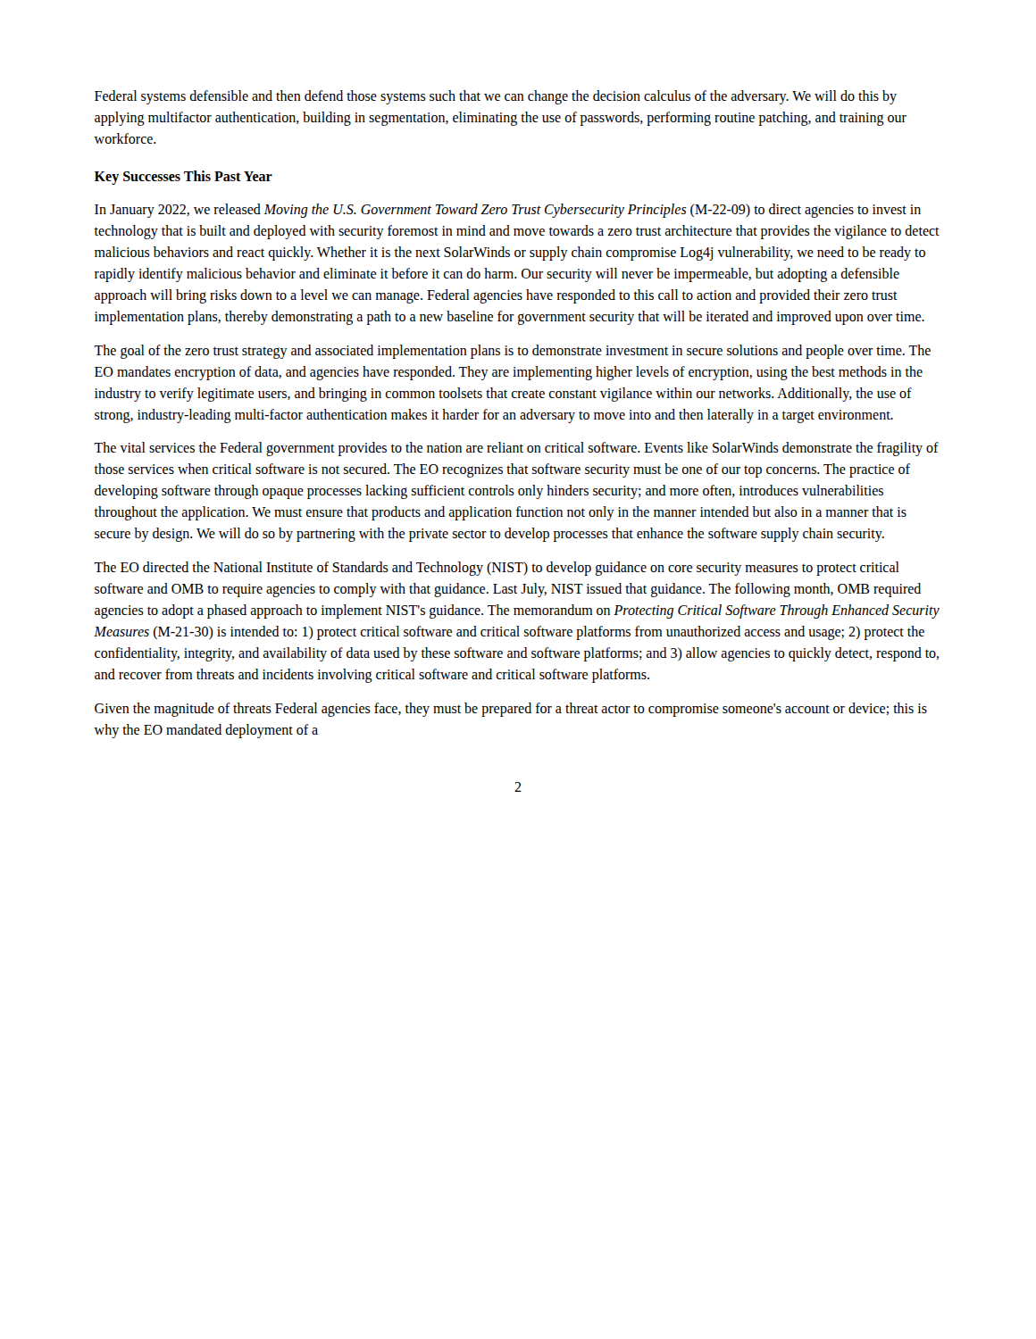Federal systems defensible and then defend those systems such that we can change the decision calculus of the adversary. We will do this by applying multifactor authentication, building in segmentation, eliminating the use of passwords, performing routine patching, and training our workforce.
Key Successes This Past Year
In January 2022, we released Moving the U.S. Government Toward Zero Trust Cybersecurity Principles (M-22-09) to direct agencies to invest in technology that is built and deployed with security foremost in mind and move towards a zero trust architecture that provides the vigilance to detect malicious behaviors and react quickly. Whether it is the next SolarWinds or supply chain compromise Log4j vulnerability, we need to be ready to rapidly identify malicious behavior and eliminate it before it can do harm. Our security will never be impermeable, but adopting a defensible approach will bring risks down to a level we can manage. Federal agencies have responded to this call to action and provided their zero trust implementation plans, thereby demonstrating a path to a new baseline for government security that will be iterated and improved upon over time.
The goal of the zero trust strategy and associated implementation plans is to demonstrate investment in secure solutions and people over time. The EO mandates encryption of data, and agencies have responded. They are implementing higher levels of encryption, using the best methods in the industry to verify legitimate users, and bringing in common toolsets that create constant vigilance within our networks. Additionally, the use of strong, industry-leading multi-factor authentication makes it harder for an adversary to move into and then laterally in a target environment.
The vital services the Federal government provides to the nation are reliant on critical software. Events like SolarWinds demonstrate the fragility of those services when critical software is not secured. The EO recognizes that software security must be one of our top concerns. The practice of developing software through opaque processes lacking sufficient controls only hinders security; and more often, introduces vulnerabilities throughout the application. We must ensure that products and application function not only in the manner intended but also in a manner that is secure by design. We will do so by partnering with the private sector to develop processes that enhance the software supply chain security.
The EO directed the National Institute of Standards and Technology (NIST) to develop guidance on core security measures to protect critical software and OMB to require agencies to comply with that guidance. Last July, NIST issued that guidance. The following month, OMB required agencies to adopt a phased approach to implement NIST's guidance. The memorandum on Protecting Critical Software Through Enhanced Security Measures (M-21-30) is intended to: 1) protect critical software and critical software platforms from unauthorized access and usage; 2) protect the confidentiality, integrity, and availability of data used by these software and software platforms; and 3) allow agencies to quickly detect, respond to, and recover from threats and incidents involving critical software and critical software platforms.
Given the magnitude of threats Federal agencies face, they must be prepared for a threat actor to compromise someone's account or device; this is why the EO mandated deployment of a
2